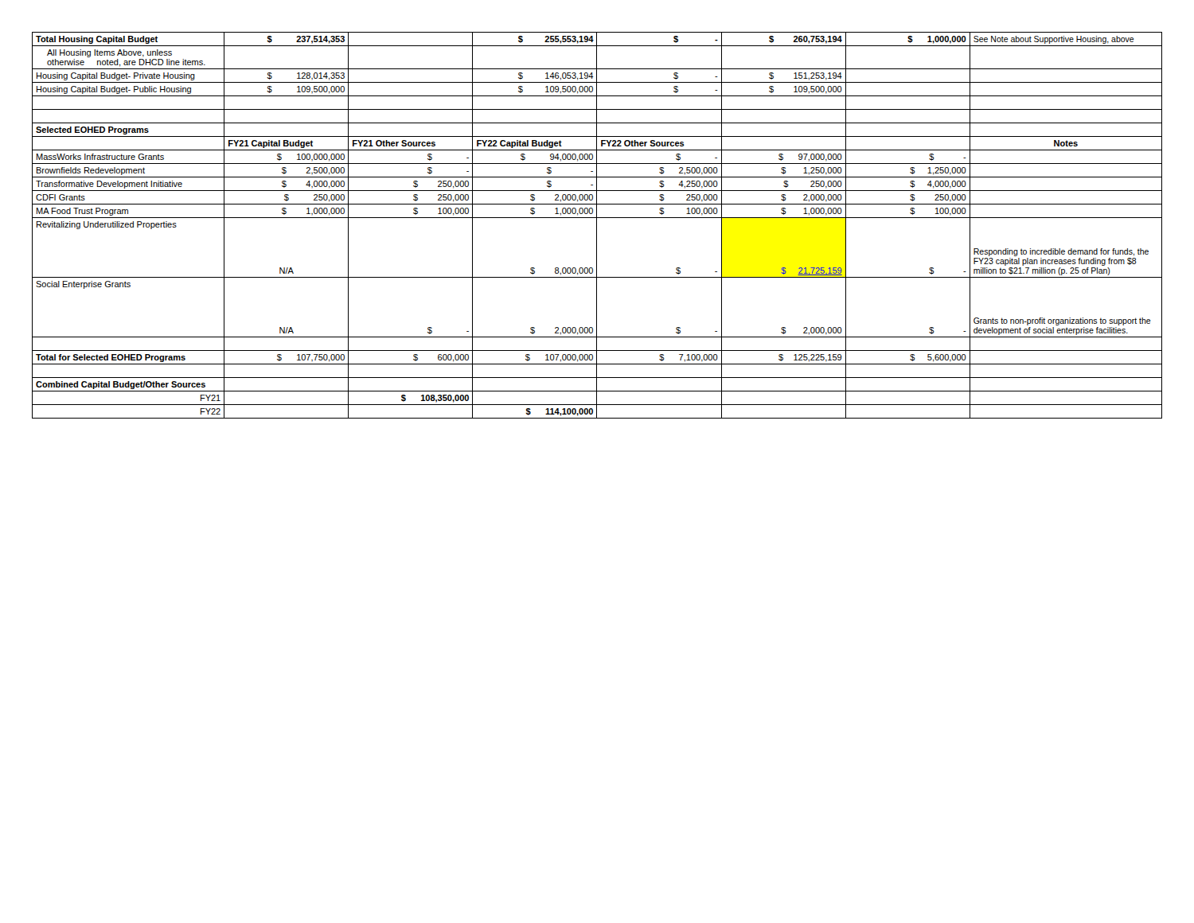| Total Housing Capital Budget | $ 237,514,353 | | $ 255,553,194 | $ - | $ 260,753,194 | $ 1,000,000 | See Note about Supportive Housing, above |
| All Housing Items Above, unless otherwise noted, are DHCD line items. | | | | | | | |
| Housing Capital Budget- Private Housing | $ 128,014,353 | | $ 146,053,194 | $ - | $ 151,253,194 | | |
| Housing Capital Budget- Public Housing | $ 109,500,000 | | $ 109,500,000 | $ - | $ 109,500,000 | | |
| Selected EOHED Programs | | | | | | | |
| | FY21 Capital Budget | FY21 Other Sources | FY22 Capital Budget | FY22 Other Sources | | | Notes |
| MassWorks Infrastructure Grants | $ 100,000,000 | $ - | $ 94,000,000 | $ - | $ 97,000,000 | $ - | |
| Brownfields Redevelopment | $ 2,500,000 | $ - | $ - | $ 2,500,000 | $ 1,250,000 | $ 1,250,000 | |
| Transformative Development Initiative | $ 4,000,000 | $ 250,000 | $ - | $ 4,250,000 | $ 250,000 | $ 4,000,000 | |
| CDFI Grants | $ 250,000 | $ 250,000 | $ 2,000,000 | $ 250,000 | $ 2,000,000 | $ 250,000 | |
| MA Food Trust Program | $ 1,000,000 | $ 100,000 | $ 1,000,000 | $ 100,000 | $ 1,000,000 | $ 100,000 | |
| Revitalizing Underutilized Properties | N/A | | $ 8,000,000 | $ - | $ 21,725,159 | $ - | Responding to incredible demand for funds, the FY23 capital plan increases funding from $8 million to $21.7 million (p. 25 of Plan) |
| Social Enterprise Grants | N/A | $ - | $ 2,000,000 | $ - | $ 2,000,000 | $ - | Grants to non-profit organizations to support the development of social enterprise facilities. |
| Total for Selected EOHED Programs | $ 107,750,000 | $ 600,000 | $ 107,000,000 | $ 7,100,000 | $ 125,225,159 | $ 5,600,000 | |
| Combined Capital Budget/Other Sources | | | | | | | |
| FY21 | | $ 108,350,000 | | | | | |
| FY22 | | | $ 114,100,000 | | | | |